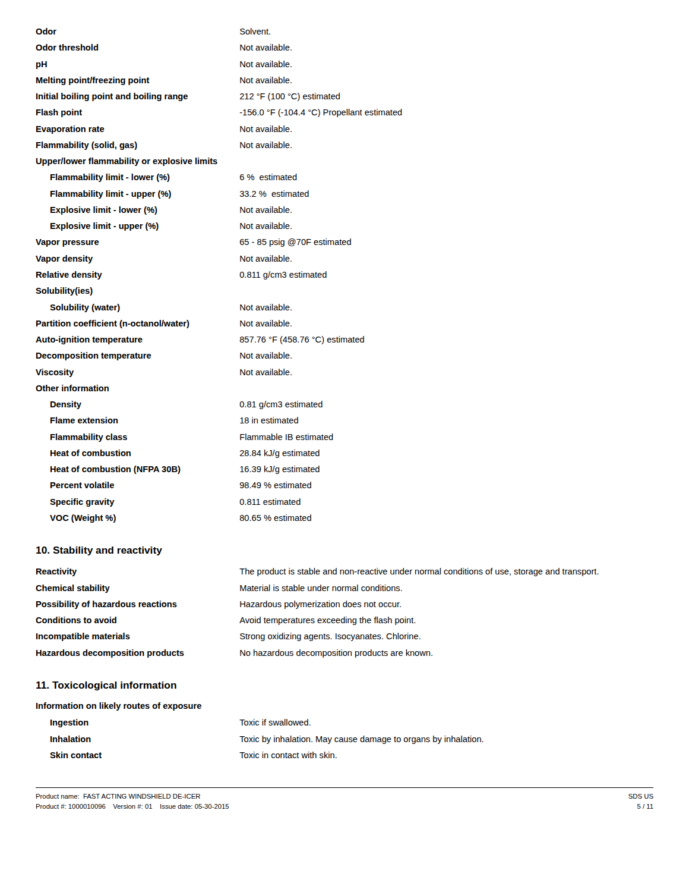| Odor | Solvent. |
| Odor threshold | Not available. |
| pH | Not available. |
| Melting point/freezing point | Not available. |
| Initial boiling point and boiling range | 212 °F (100 °C) estimated |
| Flash point | -156.0 °F (-104.4 °C) Propellant estimated |
| Evaporation rate | Not available. |
| Flammability (solid, gas) | Not available. |
| Upper/lower flammability or explosive limits |
| Flammability limit - lower (%) | 6 % estimated |
| Flammability limit - upper (%) | 33.2 % estimated |
| Explosive limit - lower (%) | Not available. |
| Explosive limit - upper (%) | Not available. |
| Vapor pressure | 65 - 85 psig @70F estimated |
| Vapor density | Not available. |
| Relative density | 0.811 g/cm3 estimated |
| Solubility(ies) |
| Solubility (water) | Not available. |
| Partition coefficient (n-octanol/water) | Not available. |
| Auto-ignition temperature | 857.76 °F (458.76 °C) estimated |
| Decomposition temperature | Not available. |
| Viscosity | Not available. |
| Other information |
| Density | 0.81 g/cm3 estimated |
| Flame extension | 18 in estimated |
| Flammability class | Flammable IB estimated |
| Heat of combustion | 28.84 kJ/g estimated |
| Heat of combustion (NFPA 30B) | 16.39 kJ/g estimated |
| Percent volatile | 98.49 % estimated |
| Specific gravity | 0.811 estimated |
| VOC (Weight %) | 80.65 % estimated |
10. Stability and reactivity
| Reactivity | The product is stable and non-reactive under normal conditions of use, storage and transport. |
| Chemical stability | Material is stable under normal conditions. |
| Possibility of hazardous reactions | Hazardous polymerization does not occur. |
| Conditions to avoid | Avoid temperatures exceeding the flash point. |
| Incompatible materials | Strong oxidizing agents. Isocyanates. Chlorine. |
| Hazardous decomposition products | No hazardous decomposition products are known. |
11. Toxicological information
Information on likely routes of exposure
| Ingestion | Toxic if swallowed. |
| Inhalation | Toxic by inhalation. May cause damage to organs by inhalation. |
| Skin contact | Toxic in contact with skin. |
Product name: FAST ACTING WINDSHIELD DE-ICER Product #: 1000010096 Version #: 01 Issue date: 05-30-2015
SDS US 5 / 11